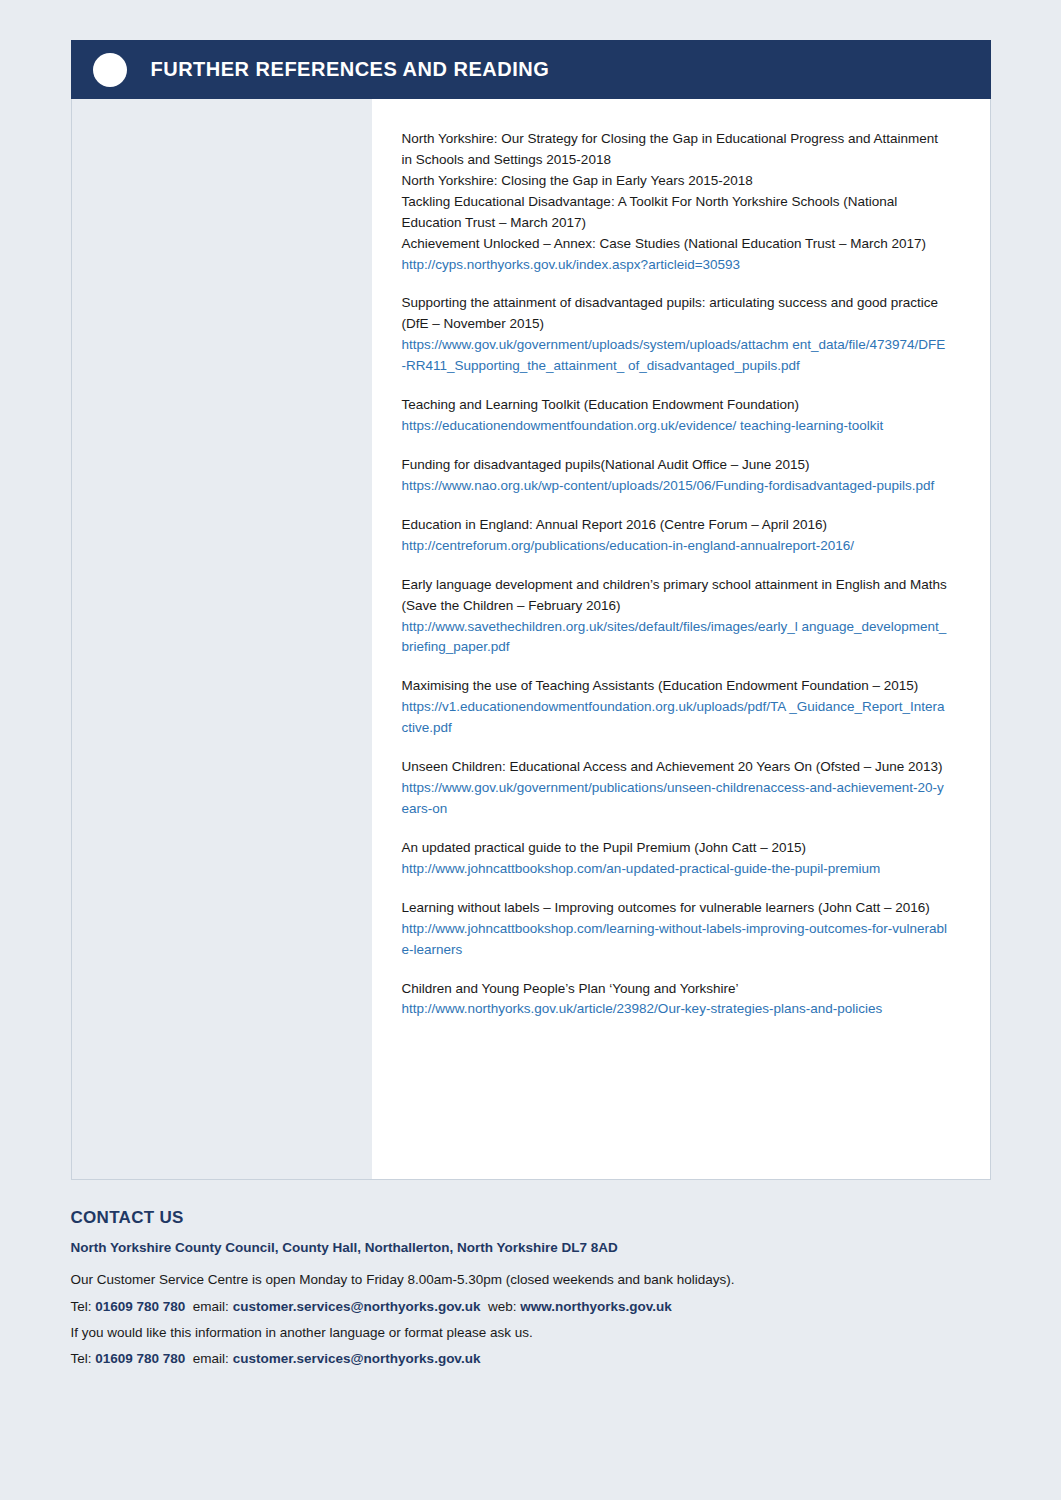FURTHER REFERENCES AND READING
North Yorkshire: Our Strategy for Closing the Gap in Educational Progress and Attainment in Schools and Settings 2015-2018
North Yorkshire: Closing the Gap in Early Years 2015-2018
Tackling Educational Disadvantage: A Toolkit For North Yorkshire Schools (National Education Trust – March 2017)
Achievement Unlocked – Annex: Case Studies (National Education Trust – March 2017)
http://cyps.northyorks.gov.uk/index.aspx?articleid=30593
Supporting the attainment of disadvantaged pupils: articulating success and good practice (DfE – November 2015)
https://www.gov.uk/government/uploads/system/uploads/attachm ent_data/file/473974/DFE-RR411_Supporting_the_attainment_ of_disadvantaged_pupils.pdf
Teaching and Learning Toolkit (Education Endowment Foundation)
https://educationendowmentfoundation.org.uk/evidence/ teaching-learning-toolkit
Funding for disadvantaged pupils(National Audit Office – June 2015)
https://www.nao.org.uk/wp-content/uploads/2015/06/Funding-fordisadvantaged-pupils.pdf
Education in England: Annual Report 2016 (Centre Forum – April 2016)
http://centreforum.org/publications/education-in-england-annualreport-2016/
Early language development and children’s primary school attainment in English and Maths (Save the Children – February 2016)
http://www.savethechildren.org.uk/sites/default/files/images/early_l anguage_development_briefing_paper.pdf
Maximising the use of Teaching Assistants (Education Endowment Foundation – 2015)
https://v1.educationendowmentfoundation.org.uk/uploads/pdf/TA _Guidance_Report_Interactive.pdf
Unseen Children: Educational Access and Achievement 20 Years On (Ofsted – June 2013)
https://www.gov.uk/government/publications/unseen-childrenaccess-and-achievement-20-years-on
An updated practical guide to the Pupil Premium (John Catt – 2015)
http://www.johncattbookshop.com/an-updated-practical-guide-the-pupil-premium
Learning without labels – Improving outcomes for vulnerable learners (John Catt – 2016)
http://www.johncattbookshop.com/learning-without-labels-improving-outcomes-for-vulnerable-learners
Children and Young People’s Plan ‘Young and Yorkshire’
http://www.northyorks.gov.uk/article/23982/Our-key-strategies-plans-and-policies
CONTACT US
North Yorkshire County Council, County Hall, Northallerton, North Yorkshire DL7 8AD
Our Customer Service Centre is open Monday to Friday 8.00am-5.30pm (closed weekends and bank holidays).
Tel: 01609 780 780 email: customer.services@northyorks.gov.uk web: www.northyorks.gov.uk
If you would like this information in another language or format please ask us.
Tel: 01609 780 780 email: customer.services@northyorks.gov.uk